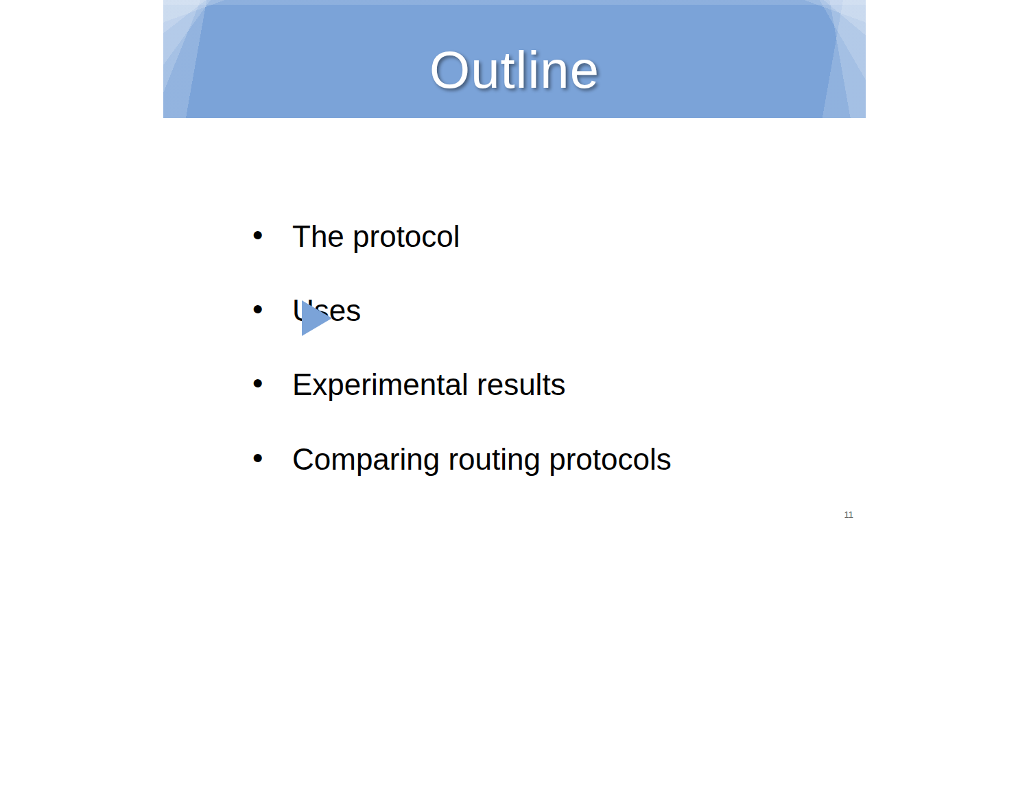Outline
The protocol
Uses
Experimental results
Comparing routing protocols
11